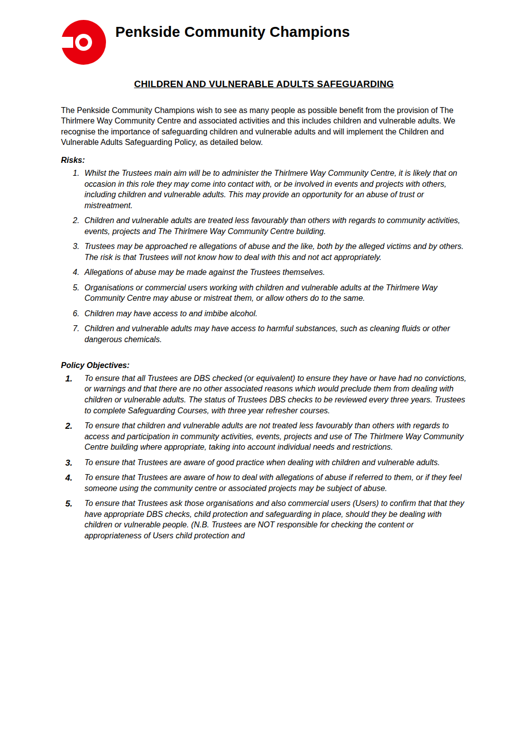Penkside Community Champions
CHILDREN AND VULNERABLE ADULTS SAFEGUARDING
The Penkside Community Champions wish to see as many people as possible benefit from the provision of The Thirlmere Way Community Centre and associated activities and this includes children and vulnerable adults. We recognise the importance of safeguarding children and vulnerable adults and will implement the Children and Vulnerable Adults Safeguarding Policy, as detailed below.
Risks:
Whilst the Trustees main aim will be to administer the Thirlmere Way Community Centre, it is likely that on occasion in this role they may come into contact with, or be involved in events and projects with others, including children and vulnerable adults. This may provide an opportunity for an abuse of trust or mistreatment.
Children and vulnerable adults are treated less favourably than others with regards to community activities, events, projects and The Thirlmere Way Community Centre building.
Trustees may be approached re allegations of abuse and the like, both by the alleged victims and by others. The risk is that Trustees will not know how to deal with this and not act appropriately.
Allegations of abuse may be made against the Trustees themselves.
Organisations or commercial users working with children and vulnerable adults at the Thirlmere Way Community Centre may abuse or mistreat them, or allow others do to the same.
Children may have access to and imbibe alcohol.
Children and vulnerable adults may have access to harmful substances, such as cleaning fluids or other dangerous chemicals.
Policy Objectives:
To ensure that all Trustees are DBS checked (or equivalent) to ensure they have or have had no convictions, or warnings and that there are no other associated reasons which would preclude them from dealing with children or vulnerable adults. The status of Trustees DBS checks to be reviewed every three years. Trustees to complete Safeguarding Courses, with three year refresher courses.
To ensure that children and vulnerable adults are not treated less favourably than others with regards to access and participation in community activities, events, projects and use of The Thirlmere Way Community Centre building where appropriate, taking into account individual needs and restrictions.
To ensure that Trustees are aware of good practice when dealing with children and vulnerable adults.
To ensure that Trustees are aware of how to deal with allegations of abuse if referred to them, or if they feel someone using the community centre or associated projects may be subject of abuse.
To ensure that Trustees ask those organisations and also commercial users (Users) to confirm that that they have appropriate DBS checks, child protection and safeguarding in place, should they be dealing with children or vulnerable people. (N.B. Trustees are NOT responsible for checking the content or appropriateness of Users child protection and